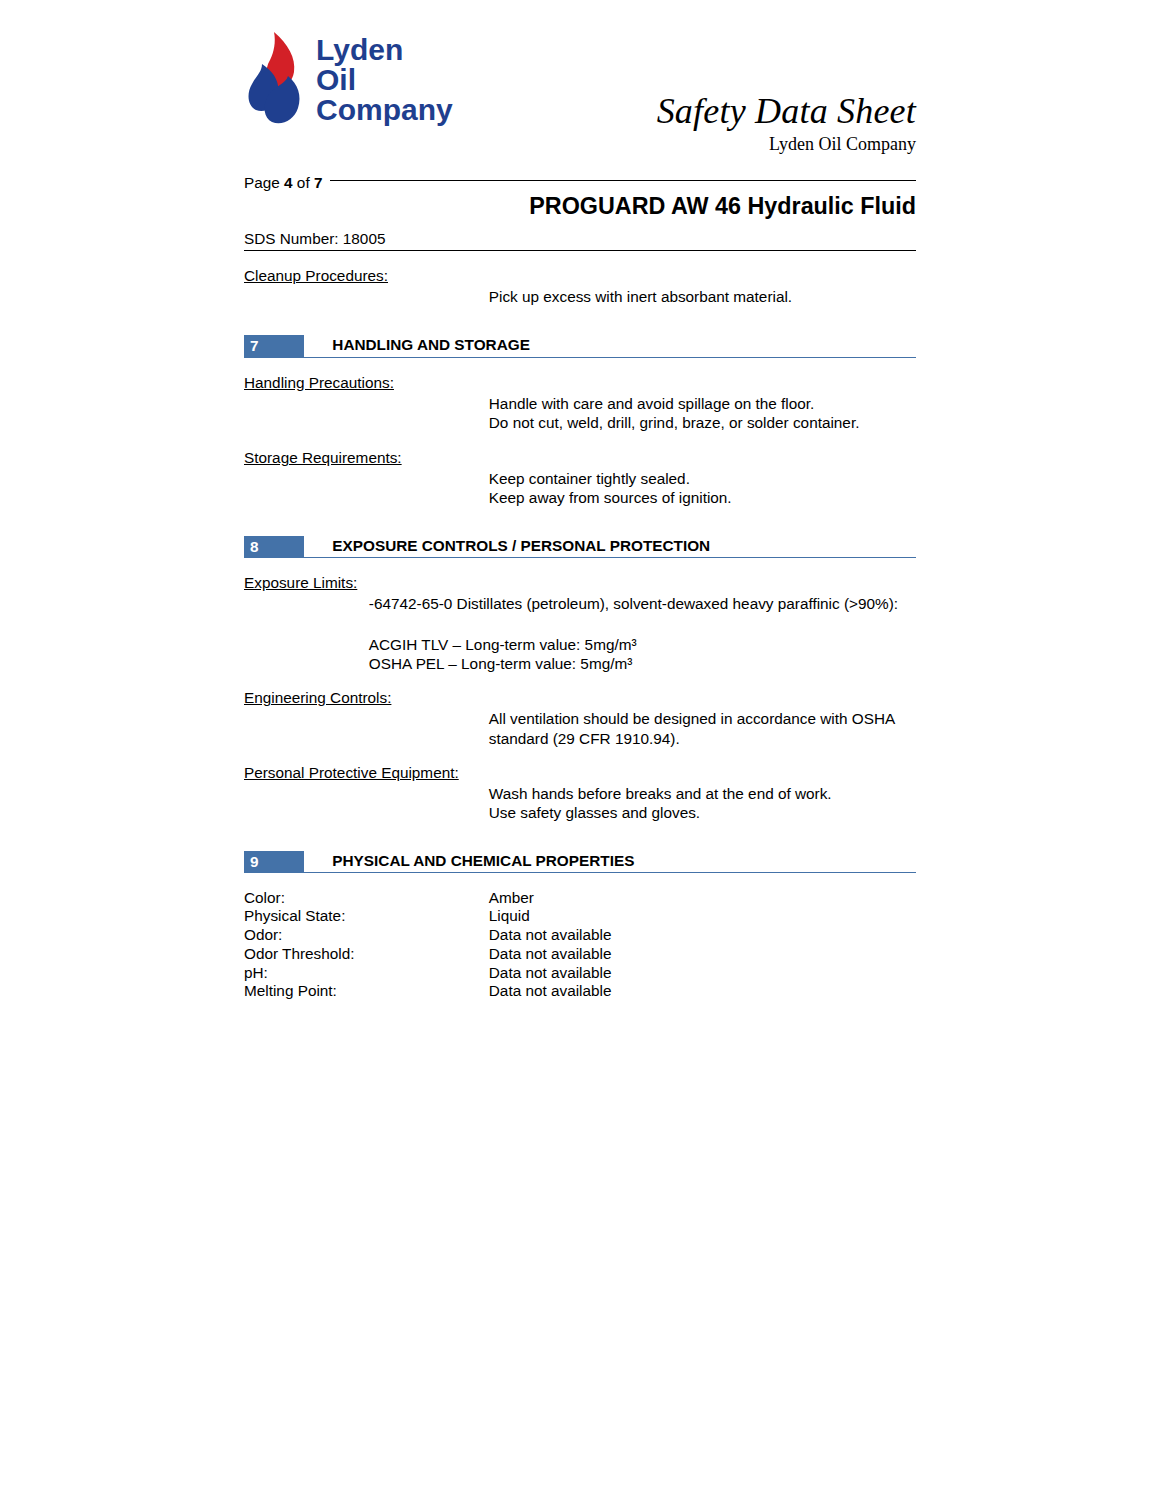Lyden Oil Company
Safety Data Sheet
Lyden Oil Company
Page 4 of 7
PROGUARD AW 46 Hydraulic Fluid
SDS Number: 18005
Cleanup Procedures:
Pick up excess with inert absorbant material.
7
HANDLING AND STORAGE
Handling Precautions:
Handle with care and avoid spillage on the floor.
Do not cut, weld, drill, grind, braze, or solder container.
Storage Requirements:
Keep container tightly sealed.
Keep away from sources of ignition.
8
EXPOSURE CONTROLS / PERSONAL PROTECTION
Exposure Limits:
-64742-65-0 Distillates (petroleum), solvent-dewaxed heavy paraffinic (>90%):
ACGIH TLV – Long-term value: 5mg/m³
OSHA PEL – Long-term value: 5mg/m³
Engineering Controls:
All ventilation should be designed in accordance with OSHA standard (29 CFR 1910.94).
Personal Protective Equipment:
Wash hands before breaks and at the end of work.
Use safety glasses and gloves.
9
PHYSICAL AND CHEMICAL PROPERTIES
| Color: | Amber |
| Physical State: | Liquid |
| Odor: | Data not available |
| Odor Threshold: | Data not available |
| pH: | Data not available |
| Melting Point: | Data not available |